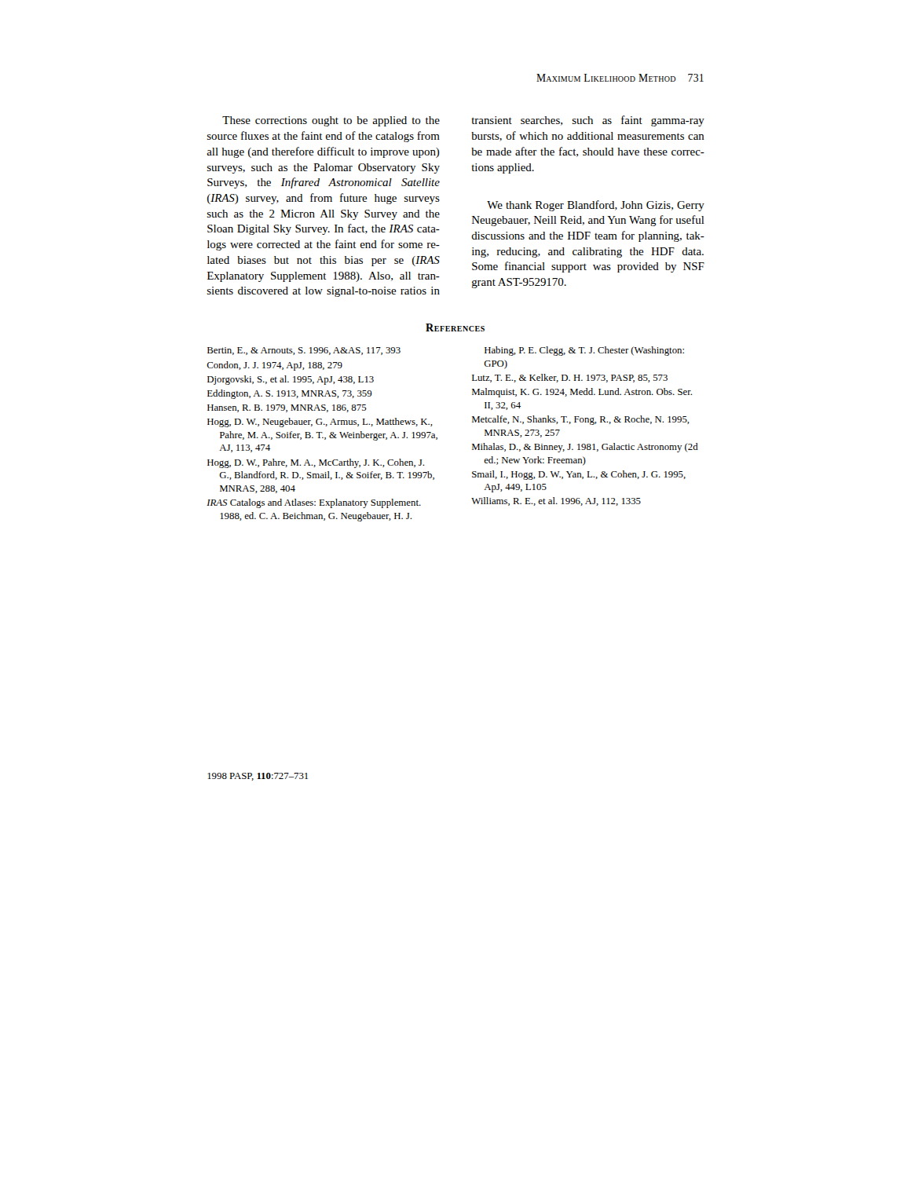Maximum Likelihood Method731
These corrections ought to be applied to the source fluxes at the faint end of the catalogs from all huge (and therefore difficult to improve upon) surveys, such as the Palomar Observatory Sky Surveys, the Infrared Astronomical Satellite (IRAS) survey, and from future huge surveys such as the 2 Micron All Sky Survey and the Sloan Digital Sky Survey. In fact, the IRAS catalogs were corrected at the faint end for some related biases but not this bias per se (IRAS Explanatory Supplement 1988). Also, all transients discovered at low signal-to-noise ratios in transient searches, such as faint gamma-ray bursts, of which no additional measurements can be made after the fact, should have these corrections applied.
We thank Roger Blandford, John Gizis, Gerry Neugebauer, Neill Reid, and Yun Wang for useful discussions and the HDF team for planning, taking, reducing, and calibrating the HDF data. Some financial support was provided by NSF grant AST-9529170.
References
Bertin, E., & Arnouts, S. 1996, A&AS, 117, 393
Condon, J. J. 1974, ApJ, 188, 279
Djorgovski, S., et al. 1995, ApJ, 438, L13
Eddington, A. S. 1913, MNRAS, 73, 359
Hansen, R. B. 1979, MNRAS, 186, 875
Hogg, D. W., Neugebauer, G., Armus, L., Matthews, K., Pahre, M. A., Soifer, B. T., & Weinberger, A. J. 1997a, AJ, 113, 474
Hogg, D. W., Pahre, M. A., McCarthy, J. K., Cohen, J. G., Blandford, R. D., Smail, I., & Soifer, B. T. 1997b, MNRAS, 288, 404
IRAS Catalogs and Atlases: Explanatory Supplement. 1988, ed. C. A. Beichman, G. Neugebauer, H. J. Habing, P. E. Clegg, & T. J. Chester (Washington: GPO)
Lutz, T. E., & Kelker, D. H. 1973, PASP, 85, 573
Malmquist, K. G. 1924, Medd. Lund. Astron. Obs. Ser. II, 32, 64
Metcalfe, N., Shanks, T., Fong, R., & Roche, N. 1995, MNRAS, 273, 257
Mihalas, D., & Binney, J. 1981, Galactic Astronomy (2d ed.; New York: Freeman)
Smail, I., Hogg, D. W., Yan, L., & Cohen, J. G. 1995, ApJ, 449, L105
Williams, R. E., et al. 1996, AJ, 112, 1335
1998 PASP, 110:727–731